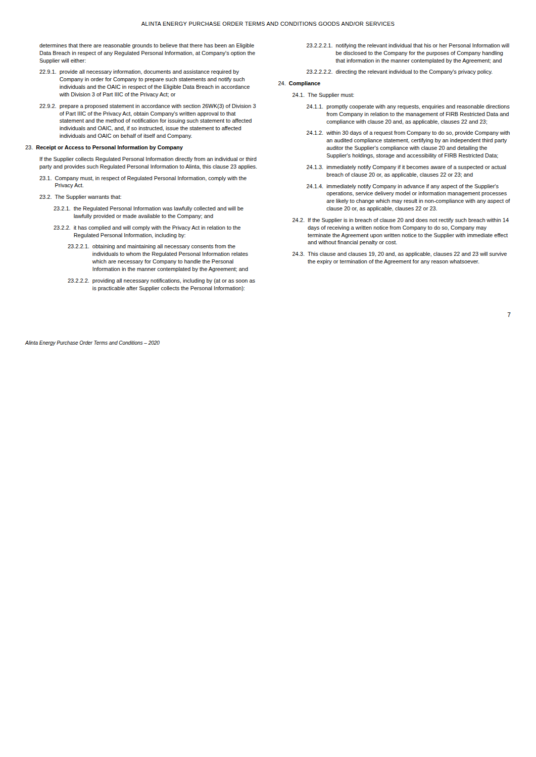ALINTA ENERGY PURCHASE ORDER TERMS AND CONDITIONS GOODS AND/OR SERVICES
determines that there are reasonable grounds to believe that there has been an Eligible Data Breach in respect of any Regulated Personal Information, at Company's option the Supplier will either:
22.9.1.
provide all necessary information, documents and assistance required by Company in order for Company to prepare such statements and notify such individuals and the OAIC in respect of the Eligible Data Breach in accordance with Division 3 of Part IIIC of the Privacy Act; or
22.9.2.
prepare a proposed statement in accordance with section 26WK(3) of Division 3 of Part IIIC of the Privacy Act, obtain Company's written approval to that statement and the method of notification for issuing such statement to affected individuals and OAIC, and, if so instructed, issue the statement to affected individuals and OAIC on behalf of itself and Company.
23.
Receipt or Access to Personal Information by Company
If the Supplier collects Regulated Personal Information directly from an individual or third party and provides such Regulated Personal Information to Alinta, this clause 23 applies.
23.1.
Company must, in respect of Regulated Personal Information, comply with the Privacy Act.
23.2.
The Supplier warrants that:
23.2.1.
the Regulated Personal Information was lawfully collected and will be lawfully provided or made available to the Company; and
23.2.2.
it has complied and will comply with the Privacy Act in relation to the Regulated Personal Information, including by:
23.2.2.1.
obtaining and maintaining all necessary consents from the individuals to whom the Regulated Personal Information relates which are necessary for Company to handle the Personal Information in the manner contemplated by the Agreement; and
23.2.2.2.
providing all necessary notifications, including by (at or as soon as is practicable after Supplier collects the Personal Information):
23.2.2.2.1.
notifying the relevant individual that his or her Personal Information will be disclosed to the Company for the purposes of Company handling that information in the manner contemplated by the Agreement; and
23.2.2.2.2.
directing the relevant individual to the Company's privacy policy.
24.
Compliance
24.1.
The Supplier must:
24.1.1.
promptly cooperate with any requests, enquiries and reasonable directions from Company in relation to the management of FIRB Restricted Data and compliance with clause 20 and, as applicable, clauses 22 and 23;
24.1.2.
within 30 days of a request from Company to do so, provide Company with an audited compliance statement, certifying by an independent third party auditor the Supplier's compliance with clause 20 and detailing the Supplier's holdings, storage and accessibility of FIRB Restricted Data;
24.1.3.
immediately notify Company if it becomes aware of a suspected or actual breach of clause 20 or, as applicable, clauses 22 or 23; and
24.1.4.
immediately notify Company in advance if any aspect of the Supplier's operations, service delivery model or information management processes are likely to change which may result in non-compliance with any aspect of clause 20 or, as applicable, clauses 22 or 23.
24.2.
If the Supplier is in breach of clause 20 and does not rectify such breach within 14 days of receiving a written notice from Company to do so, Company may terminate the Agreement upon written notice to the Supplier with immediate effect and without financial penalty or cost.
24.3.
This clause and clauses 19, 20 and, as applicable, clauses 22 and 23 will survive the expiry or termination of the Agreement for any reason whatsoever.
7
Alinta Energy Purchase Order Terms and Conditions – 2020